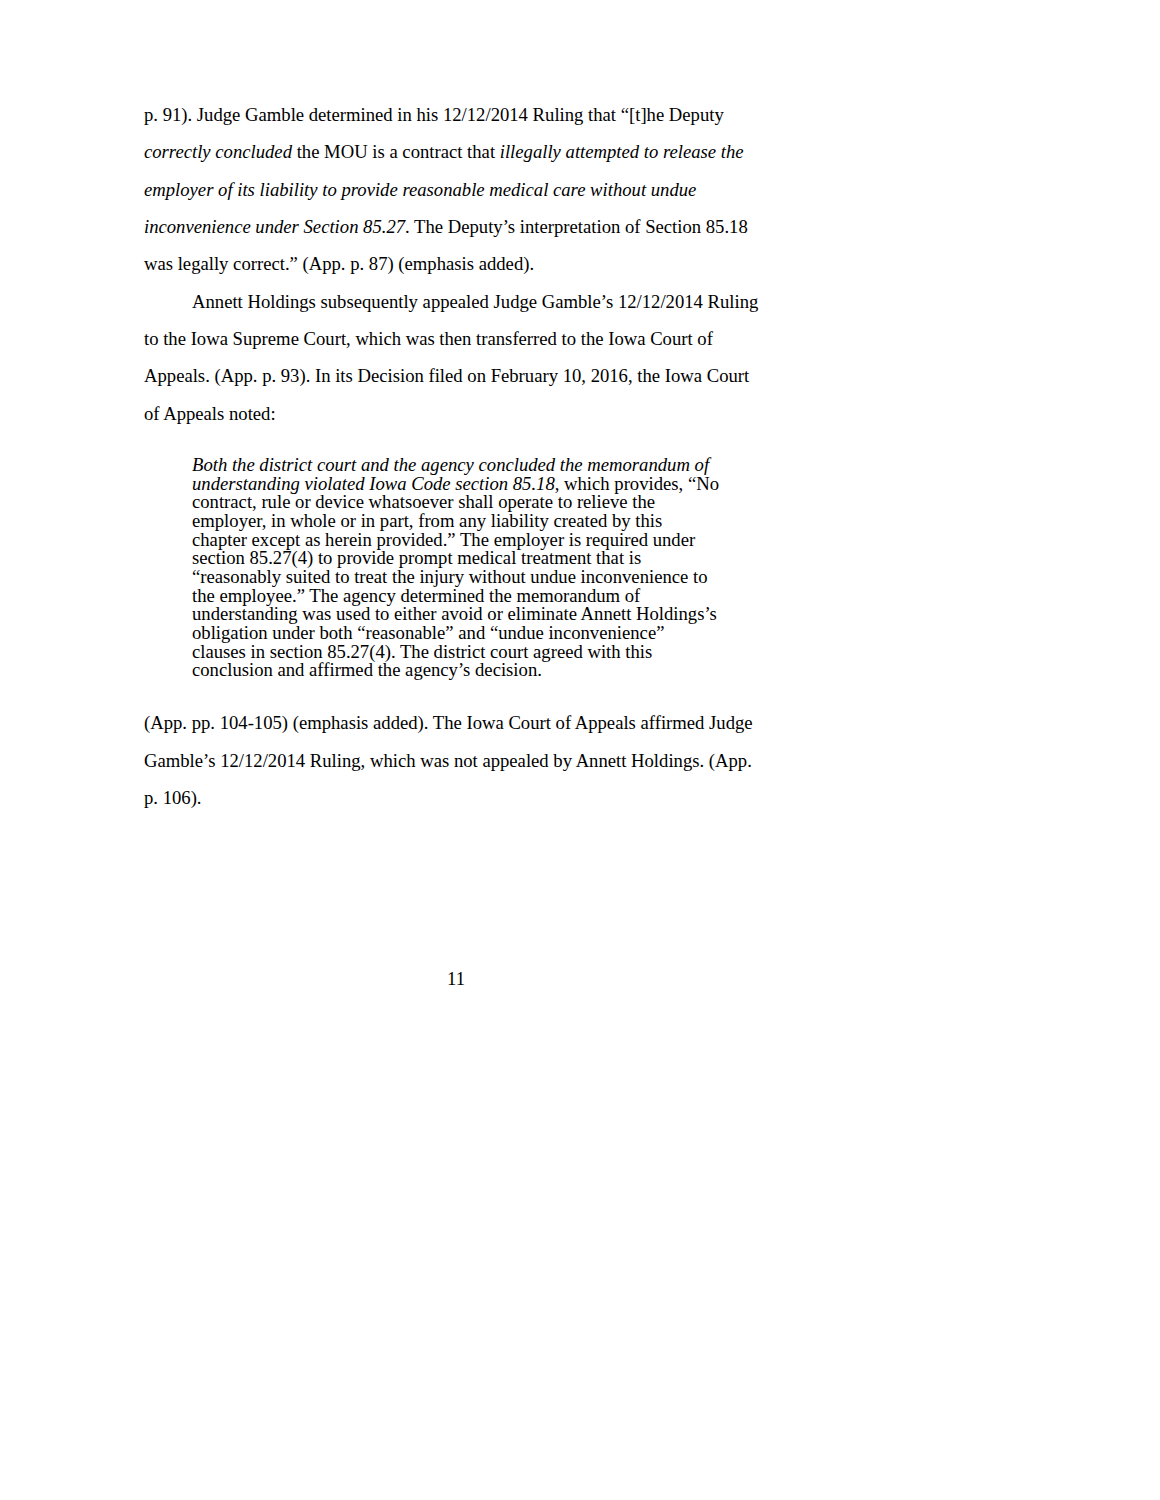p. 91). Judge Gamble determined in his 12/12/2014 Ruling that “[t]he Deputy correctly concluded the MOU is a contract that illegally attempted to release the employer of its liability to provide reasonable medical care without undue inconvenience under Section 85.27. The Deputy’s interpretation of Section 85.18 was legally correct.” (App. p. 87) (emphasis added).
Annett Holdings subsequently appealed Judge Gamble’s 12/12/2014 Ruling to the Iowa Supreme Court, which was then transferred to the Iowa Court of Appeals. (App. p. 93). In its Decision filed on February 10, 2016, the Iowa Court of Appeals noted:
Both the district court and the agency concluded the memorandum of understanding violated Iowa Code section 85.18, which provides, “No contract, rule or device whatsoever shall operate to relieve the employer, in whole or in part, from any liability created by this chapter except as herein provided.” The employer is required under section 85.27(4) to provide prompt medical treatment that is “reasonably suited to treat the injury without undue inconvenience to the employee.” The agency determined the memorandum of understanding was used to either avoid or eliminate Annett Holdings’s obligation under both “reasonable” and “undue inconvenience” clauses in section 85.27(4). The district court agreed with this conclusion and affirmed the agency’s decision.
(App. pp. 104-105) (emphasis added). The Iowa Court of Appeals affirmed Judge Gamble’s 12/12/2014 Ruling, which was not appealed by Annett Holdings. (App. p. 106).
11